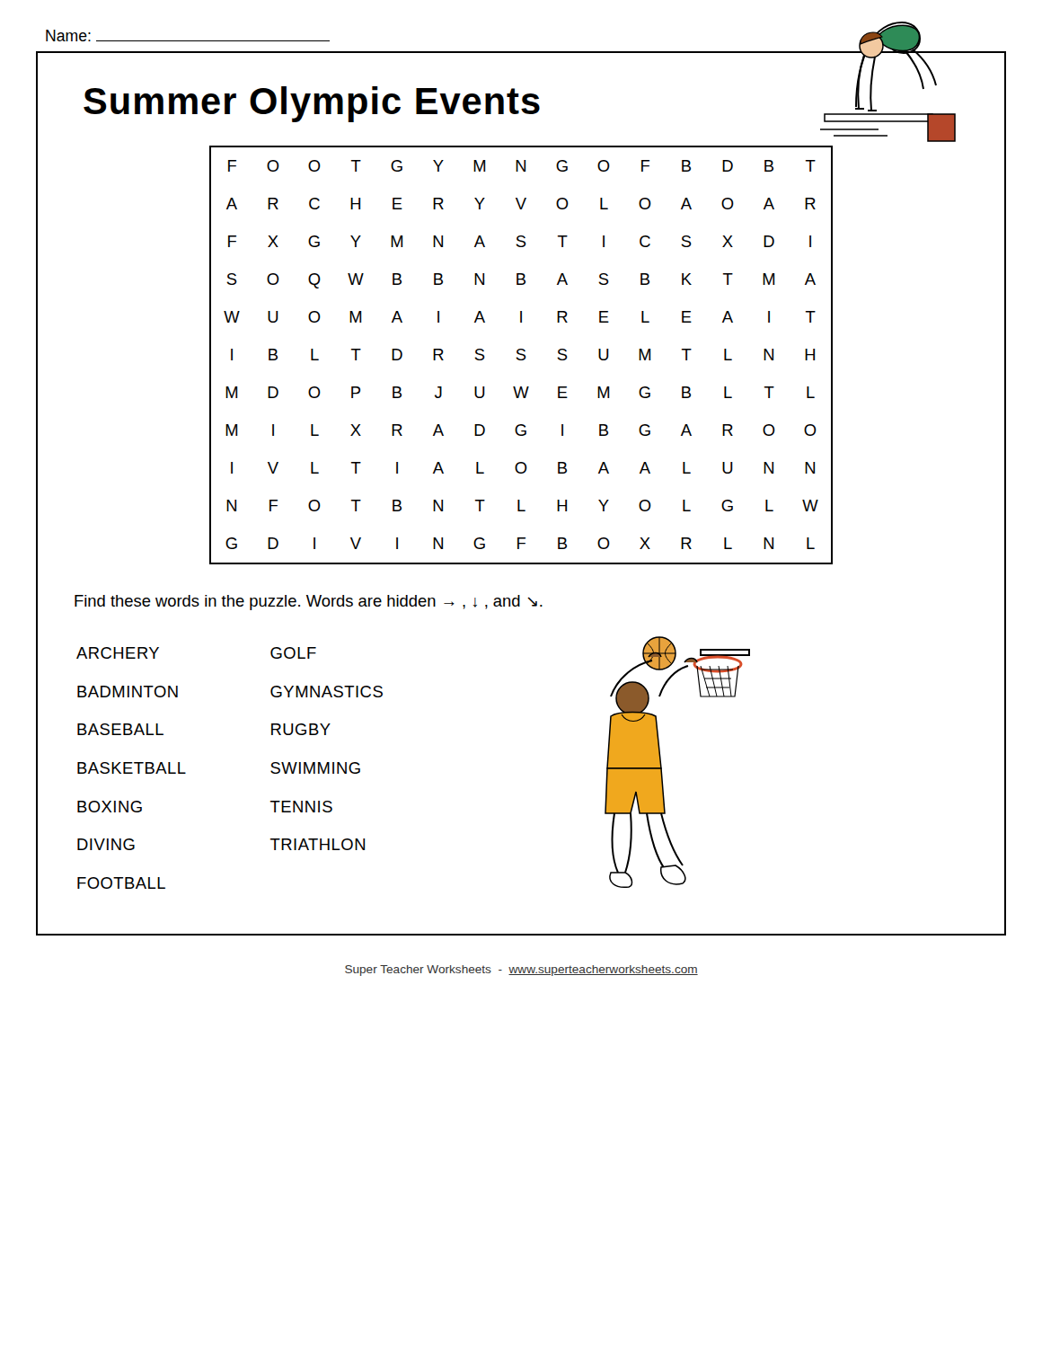Name:
Summer Olympic Events
| F | O | O | T | G | Y | M | N | G | O | F | B | D | B | T |
| A | R | C | H | E | R | Y | V | O | L | O | A | O | A | R |
| F | X | G | Y | M | N | A | S | T | I | C | S | X | D | I |
| S | O | Q | W | B | B | N | B | A | S | B | K | T | M | A |
| W | U | O | M | A | I | A | I | R | E | L | E | A | I | T |
| I | B | L | T | D | R | S | S | S | U | M | T | L | N | H |
| M | D | O | P | B | J | U | W | E | M | G | B | L | T | L |
| M | I | L | X | R | A | D | G | I | B | G | A | R | O | O |
| I | V | L | T | I | A | L | O | B | A | A | L | U | N | N |
| N | F | O | T | B | N | T | L | H | Y | O | L | G | L | W |
| G | D | I | V | I | N | G | F | B | O | X | R | L | N | L |
Find these words in the puzzle. Words are hidden → , ↓ , and ↘.
| ARCHERY | GOLF |
| BADMINTON | GYMNASTICS |
| BASEBALL | RUGBY |
| BASKETBALL | SWIMMING |
| BOXING | TENNIS |
| DIVING | TRIATHLON |
| FOOTBALL | |
Super Teacher Worksheets - www.superteacherworksheets.com